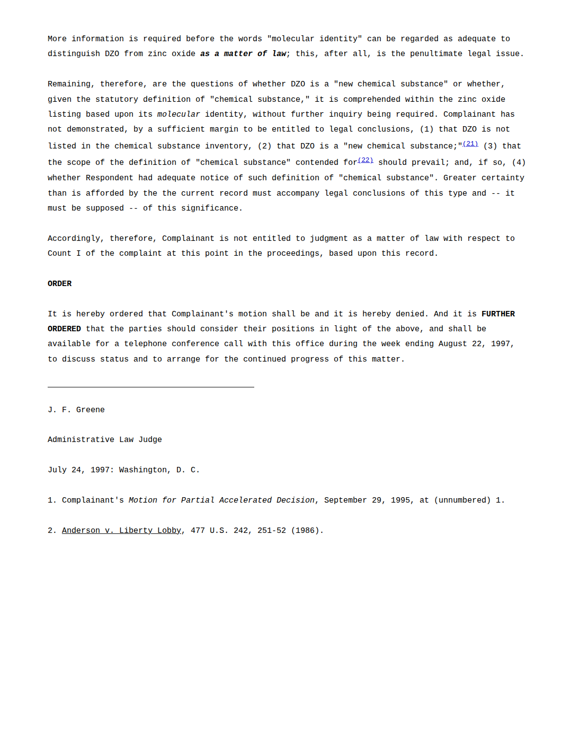More information is required before the words "molecular identity" can be regarded as adequate to distinguish DZO from zinc oxide as a matter of law; this, after all, is the penultimate legal issue.
Remaining, therefore, are the questions of whether DZO is a "new chemical substance" or whether, given the statutory definition of "chemical substance," it is comprehended within the zinc oxide listing based upon its molecular identity, without further inquiry being required. Complainant has not demonstrated, by a sufficient margin to be entitled to legal conclusions, (1) that DZO is not listed in the chemical substance inventory, (2) that DZO is a "new chemical substance;"(21) (3) that the scope of the definition of "chemical substance" contended for(22) should prevail; and, if so, (4) whether Respondent had adequate notice of such definition of "chemical substance". Greater certainty than is afforded by the the current record must accompany legal conclusions of this type and -- it must be supposed -- of this significance.
Accordingly, therefore, Complainant is not entitled to judgment as a matter of law with respect to Count I of the complaint at this point in the proceedings, based upon this record.
ORDER
It is hereby ordered that Complainant's motion shall be and it is hereby denied. And it is FURTHER ORDERED that the parties should consider their positions in light of the above, and shall be available for a telephone conference call with this office during the week ending August 22, 1997, to discuss status and to arrange for the continued progress of this matter.
J. F. Greene
Administrative Law Judge
July 24, 1997: Washington, D. C.
1. Complainant's Motion for Partial Accelerated Decision, September 29, 1995, at (unnumbered) 1.
2. Anderson v. Liberty Lobby, 477 U.S. 242, 251-52 (1986).